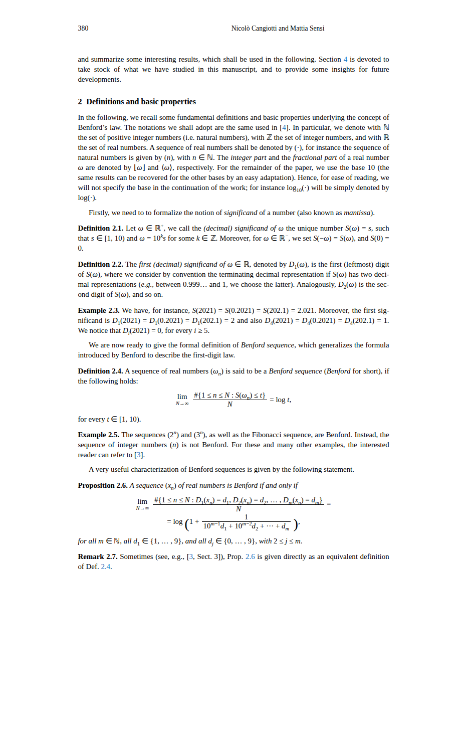380 Nicolò Cangiotti and Mattia Sensi
and summarize some interesting results, which shall be used in the following. Section 4 is devoted to take stock of what we have studied in this manuscript, and to provide some insights for future developments.
2 Definitions and basic properties
In the following, we recall some fundamental definitions and basic properties underlying the concept of Benford’s law. The notations we shall adopt are the same used in [4]. In particular, we denote with ℕ the set of positive integer numbers (i.e. natural numbers), with ℤ the set of integer numbers, and with ℝ the set of real numbers. A sequence of real numbers shall be denoted by (·), for instance the sequence of natural numbers is given by (n), with n ∈ ℕ. The integer part and the fractional part of a real number ω are denoted by ⌊ω⌋ and ⟨ω⟩, respectively. For the remainder of the paper, we use the base 10 (the same results can be recovered for the other bases by an easy adaptation). Hence, for ease of reading, we will not specify the base in the continuation of the work; for instance log10(·) will be simply denoted by log(·).
Firstly, we need to to formalize the notion of significand of a number (also known as mantissa).
Definition 2.1. Let ω ∈ ℝ+, we call the (decimal) significand of ω the unique number S(ω) = s, such that s ∈ [1, 10) and ω = 10ks for some k ∈ ℤ. Moreover, for ω ∈ ℝ−, we set S(−ω) = S(ω), and S(0) = 0.
Definition 2.2. The first (decimal) significand of ω ∈ ℝ, denoted by D1(ω), is the first (leftmost) digit of S(ω), where we consider by convention the terminating decimal representation if S(ω) has two decimal representations (e.g., between 0.999… and 1, we choose the latter). Analogously, D2(ω) is the second digit of S(ω), and so on.
Example 2.3. We have, for instance, S(2021) = S(0.2021) = S(202.1) = 2.021. Moreover, the first significand is D1(2021) = D1(0.2021) = D1(202.1) = 2 and also D4(2021) = D4(0.2021) = D4(202.1) = 1. We notice that Di(2021) = 0, for every i ≥ 5.
We are now ready to give the formal definition of Benford sequence, which generalizes the formula introduced by Benford to describe the first-digit law.
Definition 2.4. A sequence of real numbers (ωn) is said to be a Benford sequence (Benford for short), if the following holds:
lim N→∞ #{1 ≤ n ≤ N : S(ωn) ≤ t} N = log t,
for every t ∈ [1, 10).
Example 2.5. The sequences (2n) and (3n), as well as the Fibonacci sequence, are Benford. Instead, the sequence of integer numbers (n) is not Benford. For these and many other examples, the interested reader can refer to [3].
A very useful characterization of Benford sequences is given by the following statement.
Proposition 2.6. A sequence (xn) of real numbers is Benford if and only if
lim N→∞ #{1 ≤ n ≤ N : D1(xn) = d1, D2(xn) = d2, … , Dm(xn) = dm} N =
= log (1 + 1 10m−1d1 + 10m−2d2 + ··· + dm ),
for all m ∈ ℕ, all d1 ∈ {1, … , 9}, and all dj ∈ {0, … , 9}, with 2 ≤ j ≤ m.
Remark 2.7. Sometimes (see, e.g., [3, Sect. 3]), Prop. 2.6 is given directly as an equivalent definition of Def. 2.4.